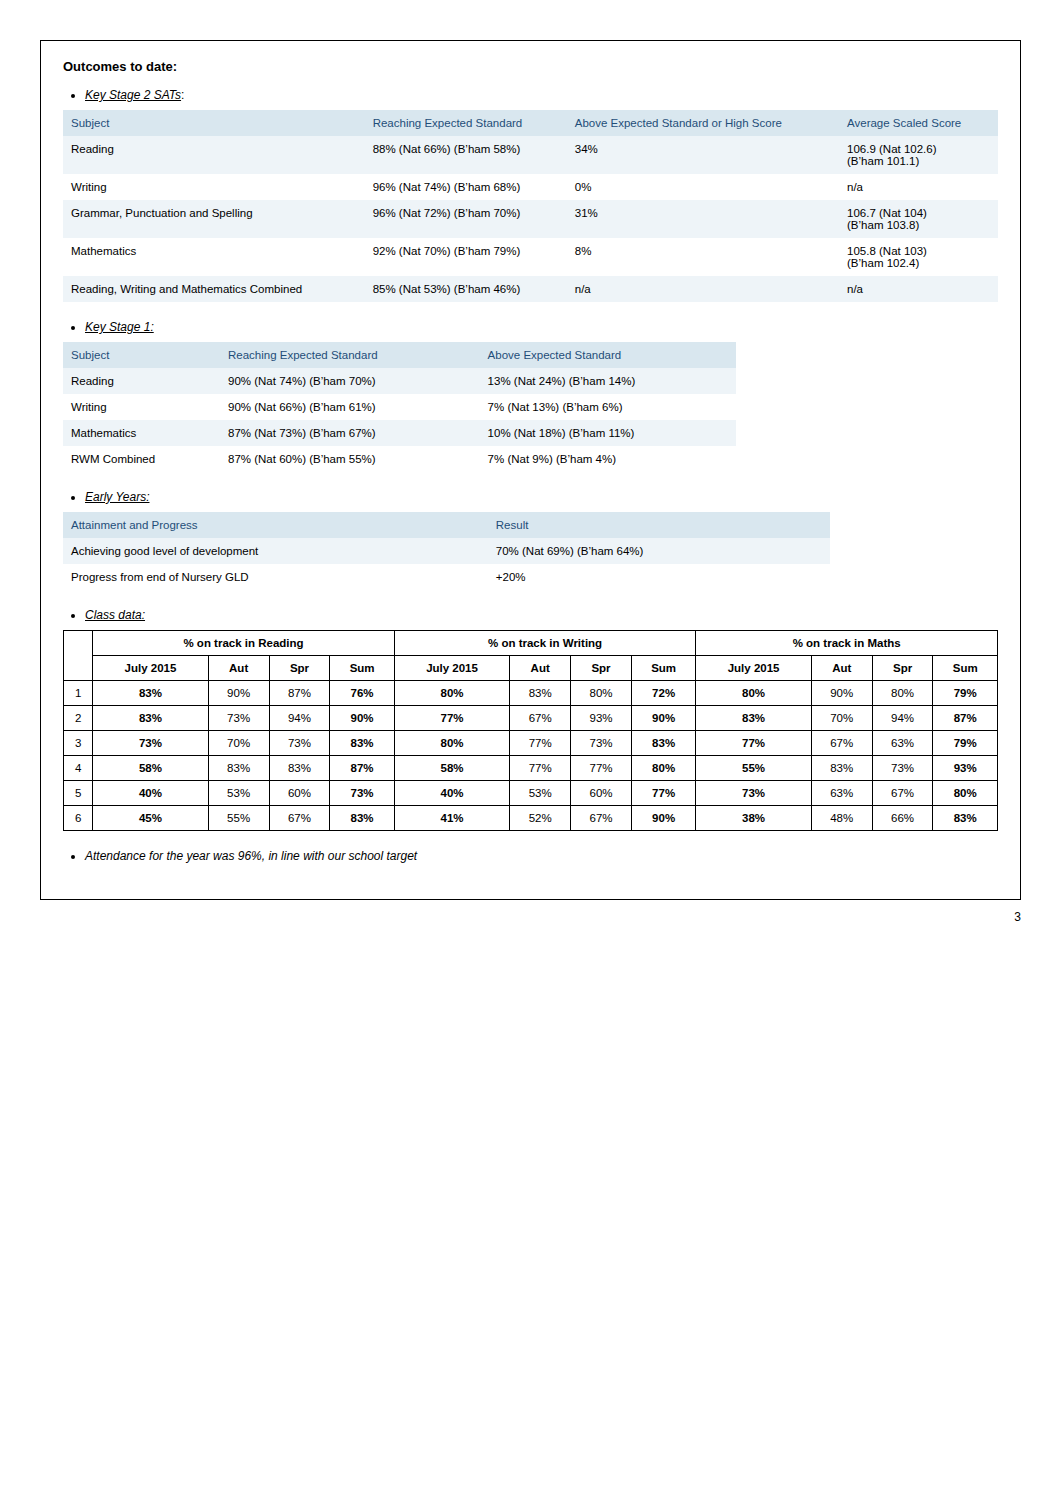Outcomes to date:
Key Stage 2 SATs:
| Subject | Reaching Expected Standard | Above Expected Standard or High Score | Average Scaled Score |
| --- | --- | --- | --- |
| Reading | 88% (Nat 66%) (B’ham 58%) | 34% | 106.9 (Nat 102.6) (B’ham 101.1) |
| Writing | 96% (Nat 74%) (B’ham 68%) | 0% | n/a |
| Grammar, Punctuation and Spelling | 96% (Nat 72%) (B’ham 70%) | 31% | 106.7 (Nat 104) (B’ham 103.8) |
| Mathematics | 92% (Nat 70%) (B’ham 79%) | 8% | 105.8 (Nat 103) (B’ham 102.4) |
| Reading, Writing and Mathematics Combined | 85% (Nat 53%) (B’ham 46%) | n/a | n/a |
Key Stage 1:
| Subject | Reaching Expected Standard | Above Expected Standard |
| --- | --- | --- |
| Reading | 90% (Nat 74%) (B’ham 70%) | 13% (Nat 24%) (B’ham 14%) |
| Writing | 90% (Nat 66%) (B’ham 61%) | 7% (Nat 13%) (B’ham 6%) |
| Mathematics | 87% (Nat 73%) (B’ham 67%) | 10% (Nat 18%) (B’ham 11%) |
| RWM Combined | 87% (Nat 60%) (B’ham 55%) | 7% (Nat 9%) (B’ham 4%) |
Early Years:
| Attainment and Progress | Result |
| --- | --- |
| Achieving good level of development | 70% (Nat 69%) (B’ham 64%) |
| Progress from end of Nursery GLD | +20% |
Class data:
| | % on track in Reading | % on track in Writing | % on track in Maths |
| --- | --- | --- | --- |
| July 2015 | Aut | Spr | Sum | July 2015 | Aut | Spr | Sum | July 2015 | Aut | Spr | Sum |
| 1 | 83% | 90% | 87% | 76% | 80% | 83% | 80% | 72% | 80% | 90% | 80% | 79% |
| 2 | 83% | 73% | 94% | 90% | 77% | 67% | 93% | 90% | 83% | 70% | 94% | 87% |
| 3 | 73% | 70% | 73% | 83% | 80% | 77% | 73% | 83% | 77% | 67% | 63% | 79% |
| 4 | 58% | 83% | 83% | 87% | 58% | 77% | 77% | 80% | 55% | 83% | 73% | 93% |
| 5 | 40% | 53% | 60% | 73% | 40% | 53% | 60% | 77% | 73% | 63% | 67% | 80% |
| 6 | 45% | 55% | 67% | 83% | 41% | 52% | 67% | 90% | 38% | 48% | 66% | 83% |
Attendance for the year was 96%, in line with our school target
3